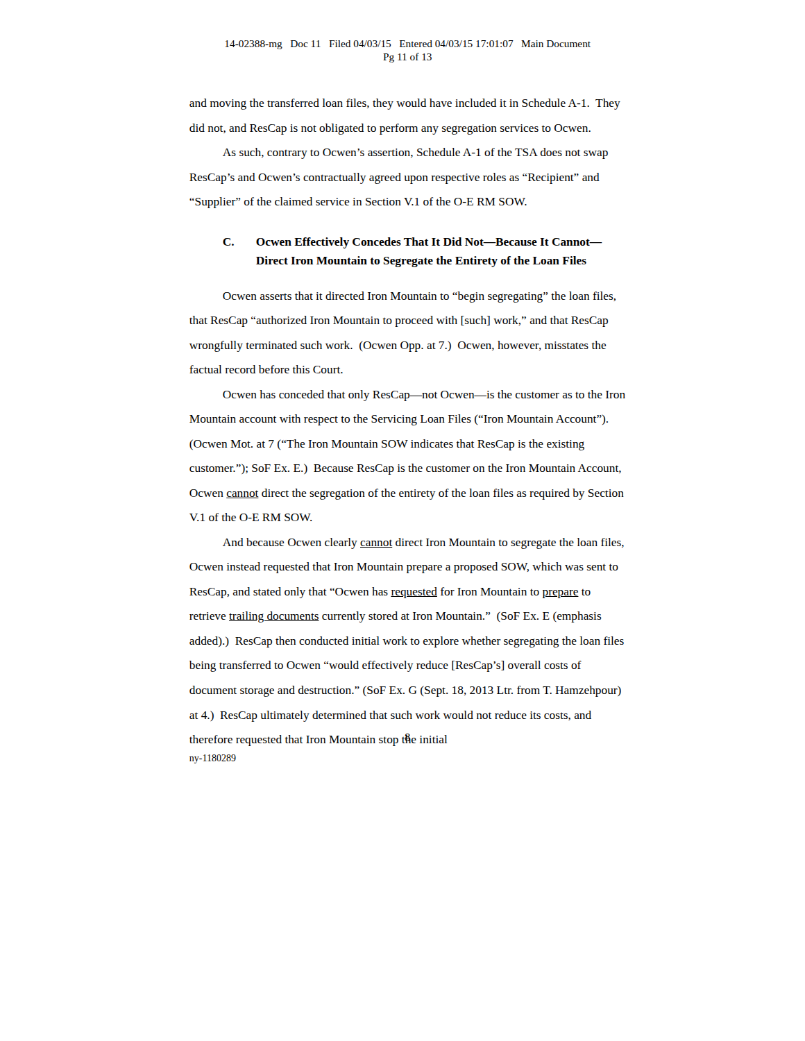14-02388-mg Doc 11 Filed 04/03/15 Entered 04/03/15 17:01:07 Main Document
Pg 11 of 13
and moving the transferred loan files, they would have included it in Schedule A-1. They did not, and ResCap is not obligated to perform any segregation services to Ocwen.
As such, contrary to Ocwen’s assertion, Schedule A-1 of the TSA does not swap ResCap’s and Ocwen’s contractually agreed upon respective roles as “Recipient” and “Supplier” of the claimed service in Section V.1 of the O-E RM SOW.
C. Ocwen Effectively Concedes That It Did Not—Because It Cannot—Direct Iron Mountain to Segregate the Entirety of the Loan Files
Ocwen asserts that it directed Iron Mountain to “begin segregating” the loan files, that ResCap “authorized Iron Mountain to proceed with [such] work,” and that ResCap wrongfully terminated such work. (Ocwen Opp. at 7.) Ocwen, however, misstates the factual record before this Court.
Ocwen has conceded that only ResCap—not Ocwen—is the customer as to the Iron Mountain account with respect to the Servicing Loan Files (“Iron Mountain Account”). (Ocwen Mot. at 7 (“The Iron Mountain SOW indicates that ResCap is the existing customer.”); SoF Ex. E.) Because ResCap is the customer on the Iron Mountain Account, Ocwen cannot direct the segregation of the entirety of the loan files as required by Section V.1 of the O-E RM SOW.
And because Ocwen clearly cannot direct Iron Mountain to segregate the loan files, Ocwen instead requested that Iron Mountain prepare a proposed SOW, which was sent to ResCap, and stated only that “Ocwen has requested for Iron Mountain to prepare to retrieve trailing documents currently stored at Iron Mountain.” (SoF Ex. E (emphasis added).) ResCap then conducted initial work to explore whether segregating the loan files being transferred to Ocwen “would effectively reduce [ResCap’s] overall costs of document storage and destruction.” (SoF Ex. G (Sept. 18, 2013 Ltr. from T. Hamzehpour) at 4.) ResCap ultimately determined that such work would not reduce its costs, and therefore requested that Iron Mountain stop the initial
8
ny-1180289